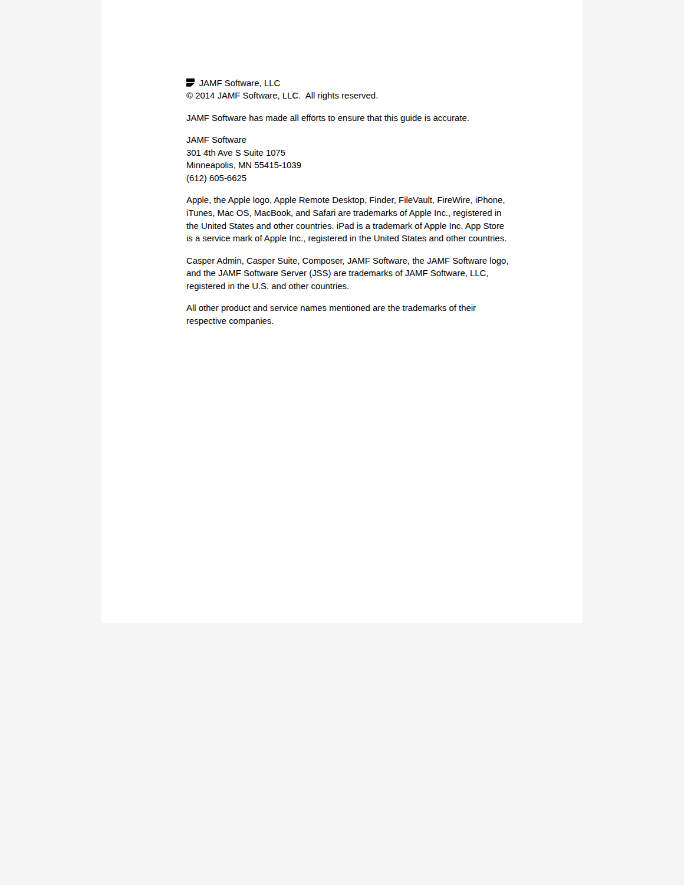JAMF Software, LLC
© 2014 JAMF Software, LLC. All rights reserved.
JAMF Software has made all efforts to ensure that this guide is accurate.
JAMF Software 301 4th Ave S Suite 1075 Minneapolis, MN 55415-1039 (612) 605-6625
Apple, the Apple logo, Apple Remote Desktop, Finder, FileVault, FireWire, iPhone, iTunes, Mac OS, MacBook, and Safari are trademarks of Apple Inc., registered in the United States and other countries. iPad is a trademark of Apple Inc. App Store is a service mark of Apple Inc., registered in the United States and other countries.
Casper Admin, Casper Suite, Composer, JAMF Software, the JAMF Software logo, and the JAMF Software Server (JSS) are trademarks of JAMF Software, LLC, registered in the U.S. and other countries.
All other product and service names mentioned are the trademarks of their respective companies.